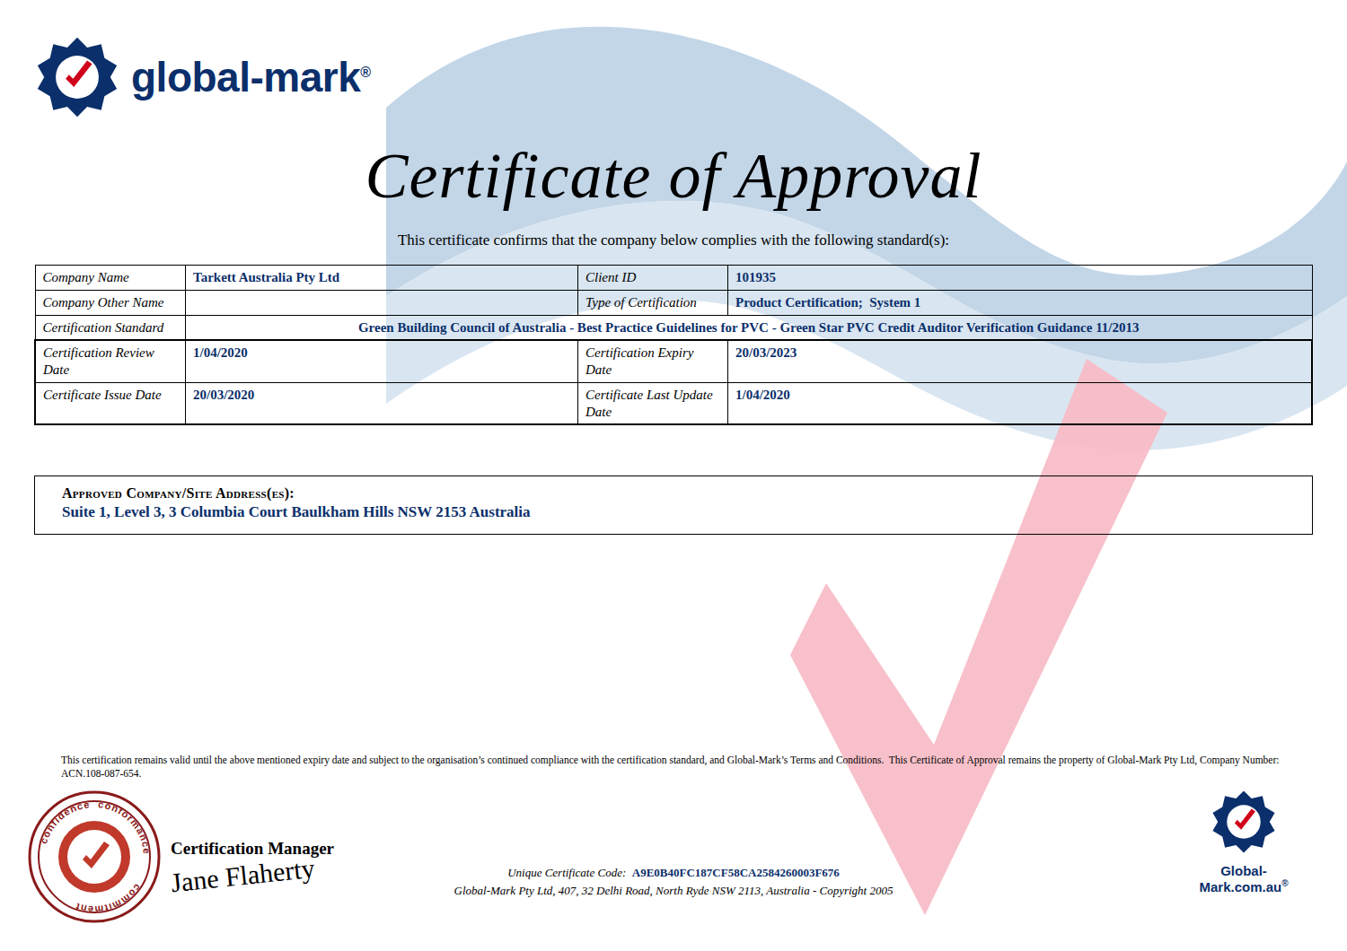global-mark®
Certificate of Approval
This certificate confirms that the company below complies with the following standard(s):
| Company Name | Tarkett Australia Pty Ltd | Client ID | 101935 |
| Company Other Name | | Type of Certification | Product Certification; System 1 |
| Certification Standard | Green Building Council of Australia - Best Practice Guidelines for PVC - Green Star PVC Credit Auditor Verification Guidance 11/2013 |
| Certification Review Date | 1/04/2020 | Certification Expiry Date | 20/03/2023 |
| Certificate Issue Date | 20/03/2020 | Certificate Last Update Date | 1/04/2020 |
Approved Company/Site Address(es):
Suite 1, Level 3, 3 Columbia Court Baulkham Hills NSW 2153 Australia
This certification remains valid until the above mentioned expiry date and subject to the organisation’s continued compliance with the certification standard, and Global-Mark’s Terms and Conditions. This Certificate of Approval remains the property of Global-Mark Pty Ltd, Company Number: ACN.108-087-654.
confidence conformance commitment
Certification Manager
Jane Flaherty
Unique Certificate Code: A9E0B40FC187CF58CA2584260003F676
Global-Mark Pty Ltd, 407, 32 Delhi Road, North Ryde NSW 2113, Australia - Copyright 2005
Global-Mark.com.au®